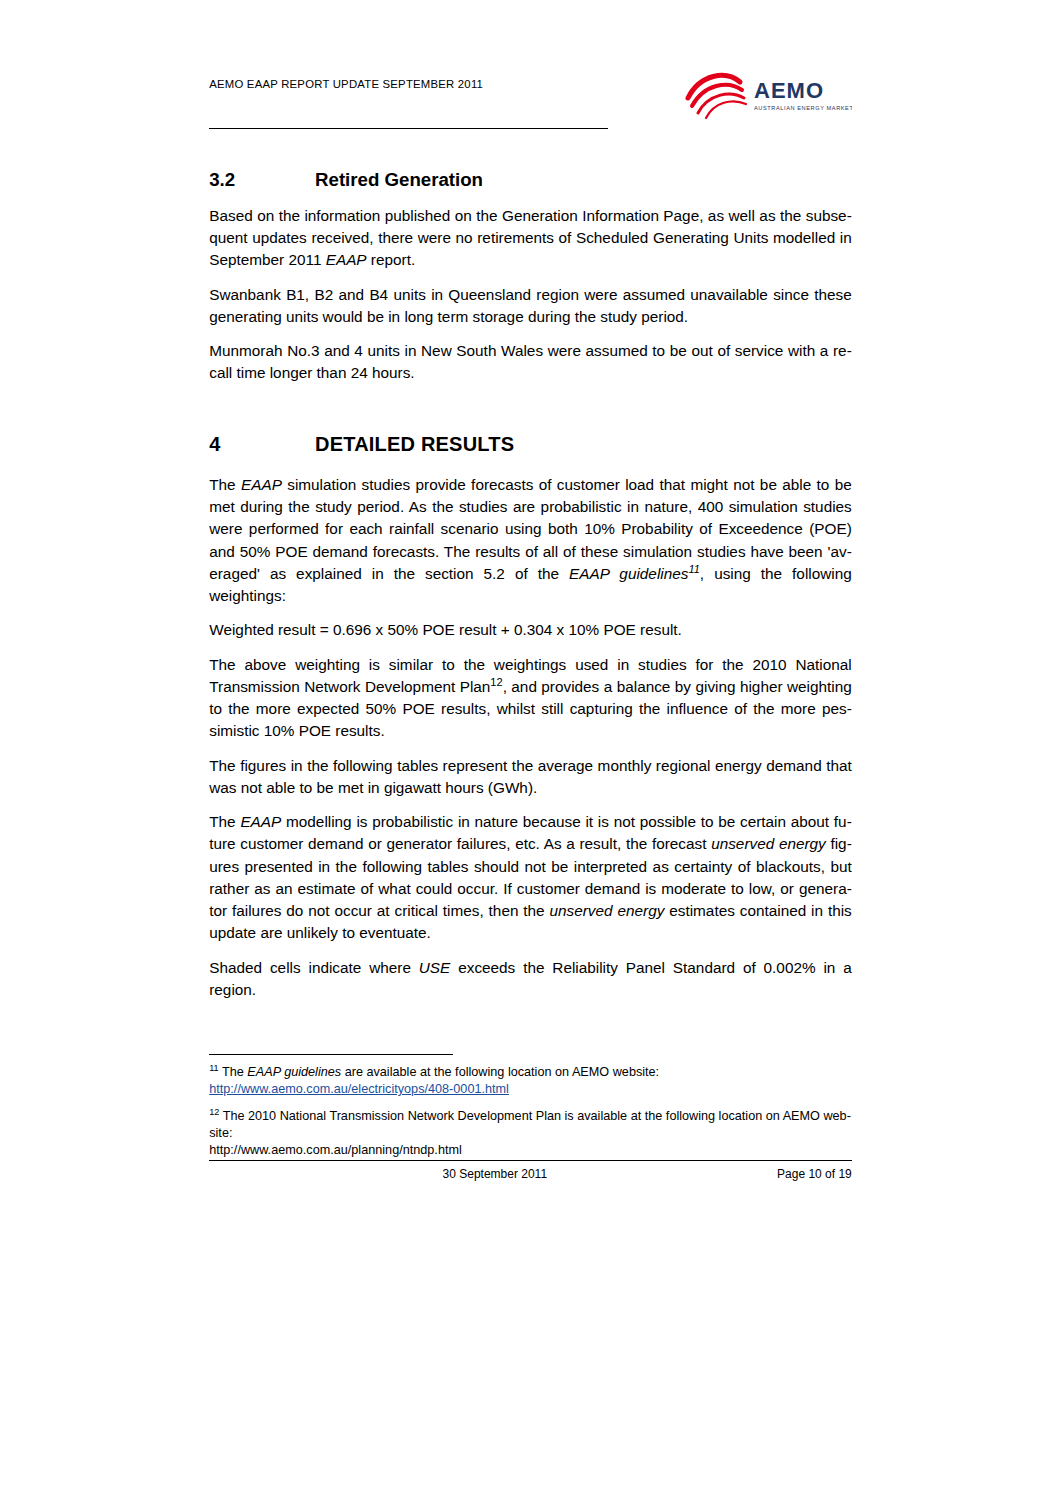AEMO EAAP REPORT UPDATE SEPTEMBER 2011
AEMO AUSTRALIAN ENERGY MARKET OPERATOR
3.2 Retired Generation
Based on the information published on the Generation Information Page, as well as the subsequent updates received, there were no retirements of Scheduled Generating Units modelled in September 2011 EAAP report.
Swanbank B1, B2 and B4 units in Queensland region were assumed unavailable since these generating units would be in long term storage during the study period.
Munmorah No.3 and 4 units in New South Wales were assumed to be out of service with a recall time longer than 24 hours.
4 DETAILED RESULTS
The EAAP simulation studies provide forecasts of customer load that might not be able to be met during the study period. As the studies are probabilistic in nature, 400 simulation studies were performed for each rainfall scenario using both 10% Probability of Exceedence (POE) and 50% POE demand forecasts. The results of all of these simulation studies have been 'averaged' as explained in the section 5.2 of the EAAP guidelines11, using the following weightings:
Weighted result = 0.696 x 50% POE result + 0.304 x 10% POE result.
The above weighting is similar to the weightings used in studies for the 2010 National Transmission Network Development Plan12, and provides a balance by giving higher weighting to the more expected 50% POE results, whilst still capturing the influence of the more pessimistic 10% POE results.
The figures in the following tables represent the average monthly regional energy demand that was not able to be met in gigawatt hours (GWh).
The EAAP modelling is probabilistic in nature because it is not possible to be certain about future customer demand or generator failures, etc. As a result, the forecast unserved energy figures presented in the following tables should not be interpreted as certainty of blackouts, but rather as an estimate of what could occur. If customer demand is moderate to low, or generator failures do not occur at critical times, then the unserved energy estimates contained in this update are unlikely to eventuate.
Shaded cells indicate where USE exceeds the Reliability Panel Standard of 0.002% in a region.
11 The EAAP guidelines are available at the following location on AEMO website:
http://www.aemo.com.au/electricityops/408-0001.html
12 The 2010 National Transmission Network Development Plan is available at the following location on AEMO website:
http://www.aemo.com.au/planning/ntndp.html
30 September 2011
Page 10 of 19